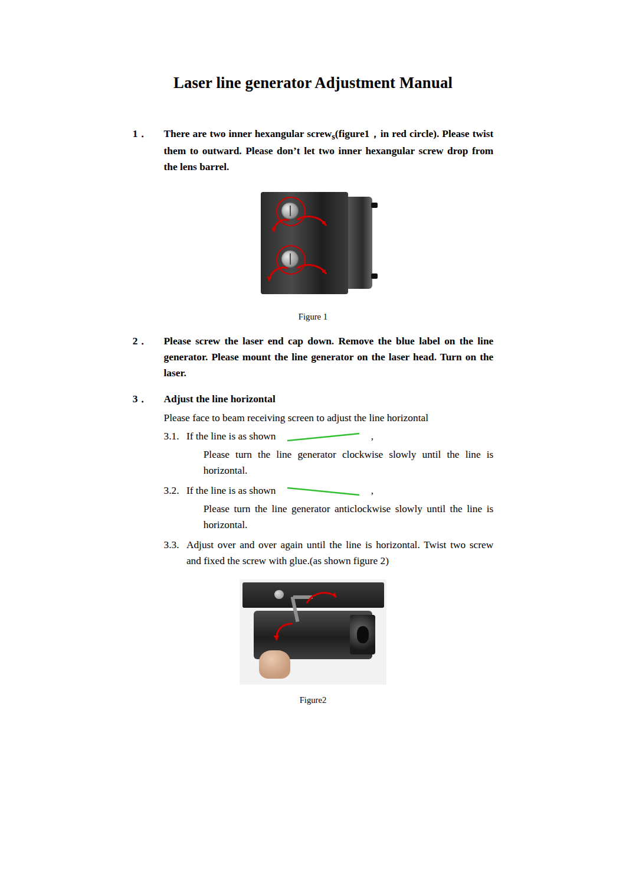Laser line generator Adjustment Manual
1．There are two inner hexangular screws(figure1，in red circle). Please twist them to outward. Please don’t let two inner hexangular screw drop from the lens barrel.
Figure 1
2．Please screw the laser end cap down. Remove the blue label on the line generator. Please mount the line generator on the laser head. Turn on the laser.
3．Adjust the line horizontal
Please face to beam receiving screen to adjust the line horizontal
3.1. If the line is as shown ,
Please turn the line generator clockwise slowly until the line is horizontal.
3.2. If the line is as shown ,
Please turn the line generator anticlockwise slowly until the line is horizontal.
3.3. Adjust over and over again until the line is horizontal. Twist two screw and fixed the screw with glue.(as shown figure 2)
Figure2